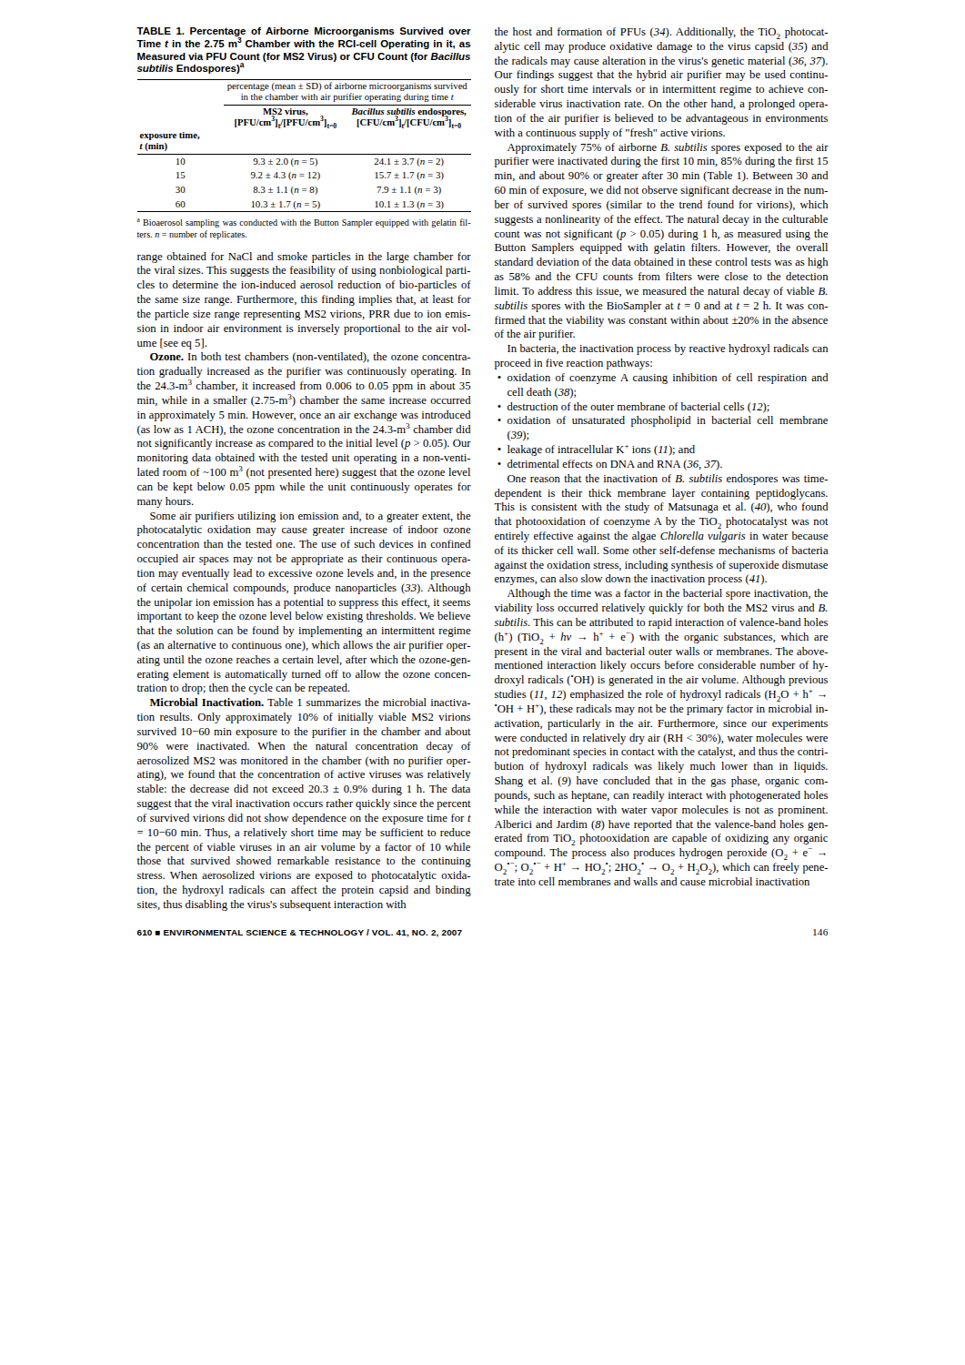TABLE 1. Percentage of Airborne Microorganisms Survived over Time t in the 2.75 m3 Chamber with the RCI-cell Operating in it, as Measured via PFU Count (for MS2 Virus) or CFU Count (for Bacillus subtilis Endospores)a
| | percentage (mean ± SD) of airborne microorganisms survived in the chamber with air purifier operating during time t |
| --- | --- |
| MS2 virus, [PFU/cm 3 ] t /[PFU/cm 3 ] t=0 | Bacillus subtilis endospores, [CFU/cm 3 ] t /[CFU/cm 3 ] t=0 |
| exposure time, t (min) | | |
| 10 | 9.3 ± 2.0 ( n = 5) | 24.1 ± 3.7 ( n = 2) |
| 15 | 9.2 ± 4.3 ( n = 12) | 15.7 ± 1.7 ( n = 3) |
| 30 | 8.3 ± 1.1 ( n = 8) | 7.9 ± 1.1 ( n = 3) |
| 60 | 10.3 ± 1.7 ( n = 5) | 10.1 ± 1.3 ( n = 3) |
a Bioaerosol sampling was conducted with the Button Sampler equipped with gelatin filters. n = number of replicates.
range obtained for NaCl and smoke particles in the large chamber for the viral sizes. This suggests the feasibility of using nonbiological particles to determine the ion-induced aerosol reduction of bio-particles of the same size range. Furthermore, this finding implies that, at least for the particle size range representing MS2 virions, PRR due to ion emission in indoor air environment is inversely proportional to the air volume [see eq 5].
Ozone. In both test chambers (non-ventilated), the ozone concentration gradually increased as the purifier was continuously operating. In the 24.3-m3 chamber, it increased from 0.006 to 0.05 ppm in about 35 min, while in a smaller (2.75-m3) chamber the same increase occurred in approximately 5 min. However, once an air exchange was introduced (as low as 1 ACH), the ozone concentration in the 24.3-m3 chamber did not significantly increase as compared to the initial level (p > 0.05). Our monitoring data obtained with the tested unit operating in a non-ventilated room of ~100 m3 (not presented here) suggest that the ozone level can be kept below 0.05 ppm while the unit continuously operates for many hours.
Some air purifiers utilizing ion emission and, to a greater extent, the photocatalytic oxidation may cause greater increase of indoor ozone concentration than the tested one. The use of such devices in confined occupied air spaces may not be appropriate as their continuous operation may eventually lead to excessive ozone levels and, in the presence of certain chemical compounds, produce nanoparticles (33). Although the unipolar ion emission has a potential to suppress this effect, it seems important to keep the ozone level below existing thresholds. We believe that the solution can be found by implementing an intermittent regime (as an alternative to continuous one), which allows the air purifier operating until the ozone reaches a certain level, after which the ozone-generating element is automatically turned off to allow the ozone concentration to drop; then the cycle can be repeated.
Microbial Inactivation. Table 1 summarizes the microbial inactivation results. Only approximately 10% of initially viable MS2 virions survived 10−60 min exposure to the purifier in the chamber and about 90% were inactivated. When the natural concentration decay of aerosolized MS2 was monitored in the chamber (with no purifier operating), we found that the concentration of active viruses was relatively stable: the decrease did not exceed 20.3 ± 0.9% during 1 h. The data suggest that the viral inactivation occurs rather quickly since the percent of survived virions did not show dependence on the exposure time for t = 10−60 min. Thus, a relatively short time may be sufficient to reduce the percent of viable viruses in an air volume by a factor of 10 while those that survived showed remarkable resistance to the continuing stress. When aerosolized virions are exposed to photocatalytic oxidation, the hydroxyl radicals can affect the protein capsid and binding sites, thus disabling the virus's subsequent interaction with
the host and formation of PFUs (34). Additionally, the TiO2 photocatalytic cell may produce oxidative damage to the virus capsid (35) and the radicals may cause alteration in the virus's genetic material (36, 37). Our findings suggest that the hybrid air purifier may be used continuously for short time intervals or in intermittent regime to achieve considerable virus inactivation rate. On the other hand, a prolonged operation of the air purifier is believed to be advantageous in environments with a continuous supply of "fresh" active virions.
Approximately 75% of airborne B. subtilis spores exposed to the air purifier were inactivated during the first 10 min, 85% during the first 15 min, and about 90% or greater after 30 min (Table 1). Between 30 and 60 min of exposure, we did not observe significant decrease in the number of survived spores (similar to the trend found for virions), which suggests a nonlinearity of the effect. The natural decay in the culturable count was not significant (p > 0.05) during 1 h, as measured using the Button Samplers equipped with gelatin filters. However, the overall standard deviation of the data obtained in these control tests was as high as 58% and the CFU counts from filters were close to the detection limit. To address this issue, we measured the natural decay of viable B. subtilis spores with the BioSampler at t = 0 and at t = 2 h. It was confirmed that the viability was constant within about ±20% in the absence of the air purifier.
In bacteria, the inactivation process by reactive hydroxyl radicals can proceed in five reaction pathways:
oxidation of coenzyme A causing inhibition of cell respiration and cell death (38);
destruction of the outer membrane of bacterial cells (12);
oxidation of unsaturated phospholipid in bacterial cell membrane (39);
leakage of intracellular K+ ions (11); and
detrimental effects on DNA and RNA (36, 37).
One reason that the inactivation of B. subtilis endospores was time-dependent is their thick membrane layer containing peptidoglycans. This is consistent with the study of Matsunaga et al. (40), who found that photooxidation of coenzyme A by the TiO2 photocatalyst was not entirely effective against the algae Chlorella vulgaris in water because of its thicker cell wall. Some other self-defense mechanisms of bacteria against the oxidation stress, including synthesis of superoxide dismutase enzymes, can also slow down the inactivation process (41).
Although the time was a factor in the bacterial spore inactivation, the viability loss occurred relatively quickly for both the MS2 virus and B. subtilis. This can be attributed to rapid interaction of valence-band holes (h+) (TiO2 + hv → h+ + e−) with the organic substances, which are present in the viral and bacterial outer walls or membranes. The above-mentioned interaction likely occurs before considerable number of hydroxyl radicals (•OH) is generated in the air volume. Although previous studies (11, 12) emphasized the role of hydroxyl radicals (H2O + h+ → •OH + H+), these radicals may not be the primary factor in microbial inactivation, particularly in the air. Furthermore, since our experiments were conducted in relatively dry air (RH < 30%), water molecules were not predominant species in contact with the catalyst, and thus the contribution of hydroxyl radicals was likely much lower than in liquids. Shang et al. (9) have concluded that in the gas phase, organic compounds, such as heptane, can readily interact with photogenerated holes while the interaction with water vapor molecules is not as prominent. Alberici and Jardim (8) have reported that the valence-band holes generated from TiO2 photooxidation are capable of oxidizing any organic compound. The process also produces hydrogen peroxide (O2 + e− → O2•−; O2•− + H+ → HO2•; 2HO2• → O2 + H2O2), which can freely penetrate into cell membranes and walls and cause microbial inactivation
610 ■ ENVIRONMENTAL SCIENCE & TECHNOLOGY / VOL. 41, NO. 2, 2007
146